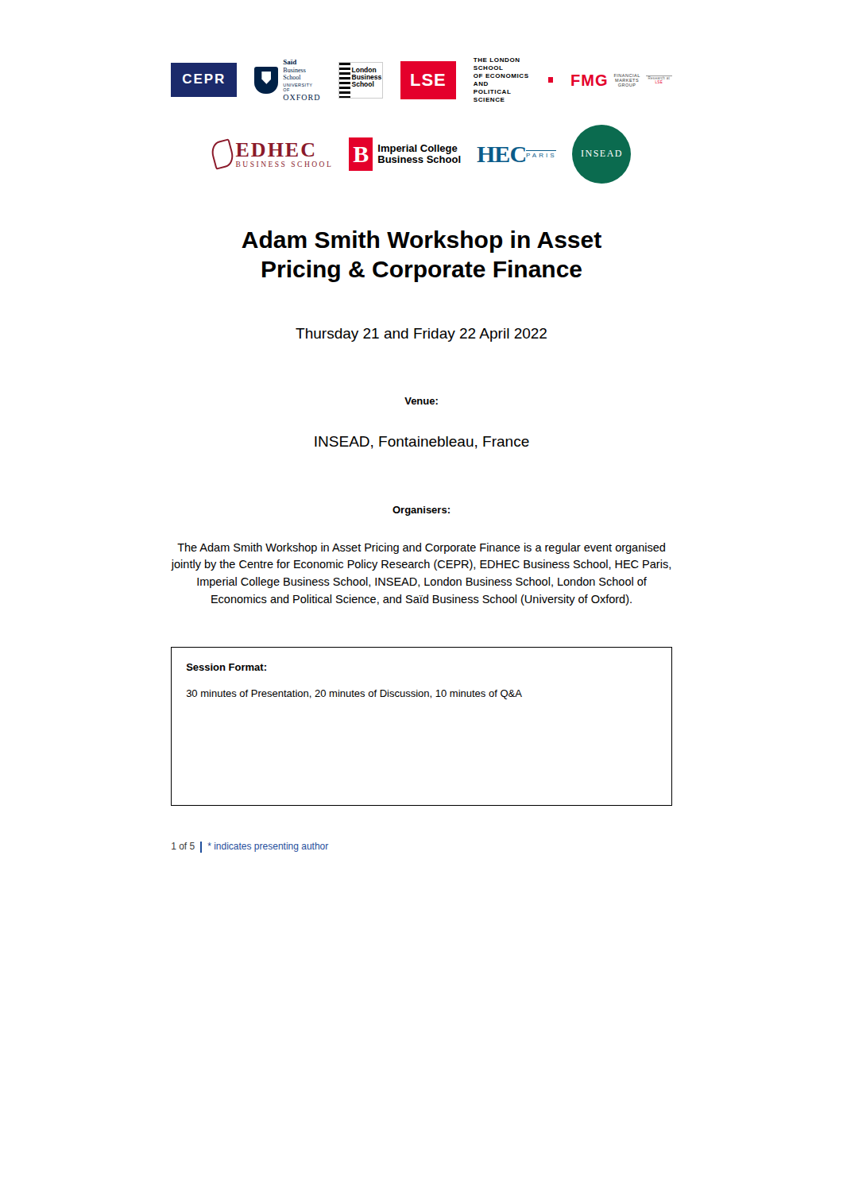CEPR
Saïd Business School UNIVERSITY OF OXFORD
London
Business
School
LSE
THE LONDON SCHOOL
OF ECONOMICS AND
POLITICAL SCIENCE
FMG
FINANCIAL
MARKETS GROUP
Research at LSE
EDHEC BUSINESS SCHOOL
B
Imperial College
Business School
HEC
PARIS
INSEAD
Adam Smith Workshop in Asset
Pricing & Corporate Finance
Thursday 21 and Friday 22 April 2022
Venue:
INSEAD, Fontainebleau, France
Organisers:
The Adam Smith Workshop in Asset Pricing and Corporate Finance is a regular event organised jointly by the Centre for Economic Policy Research (CEPR), EDHEC Business School, HEC Paris, Imperial College Business School, INSEAD, London Business School, London School of Economics and Political Science, and Saïd Business School (University of Oxford).
Session Format:
30 minutes of Presentation, 20 minutes of Discussion, 10 minutes of Q&A
1 of 5 * indicates presenting author